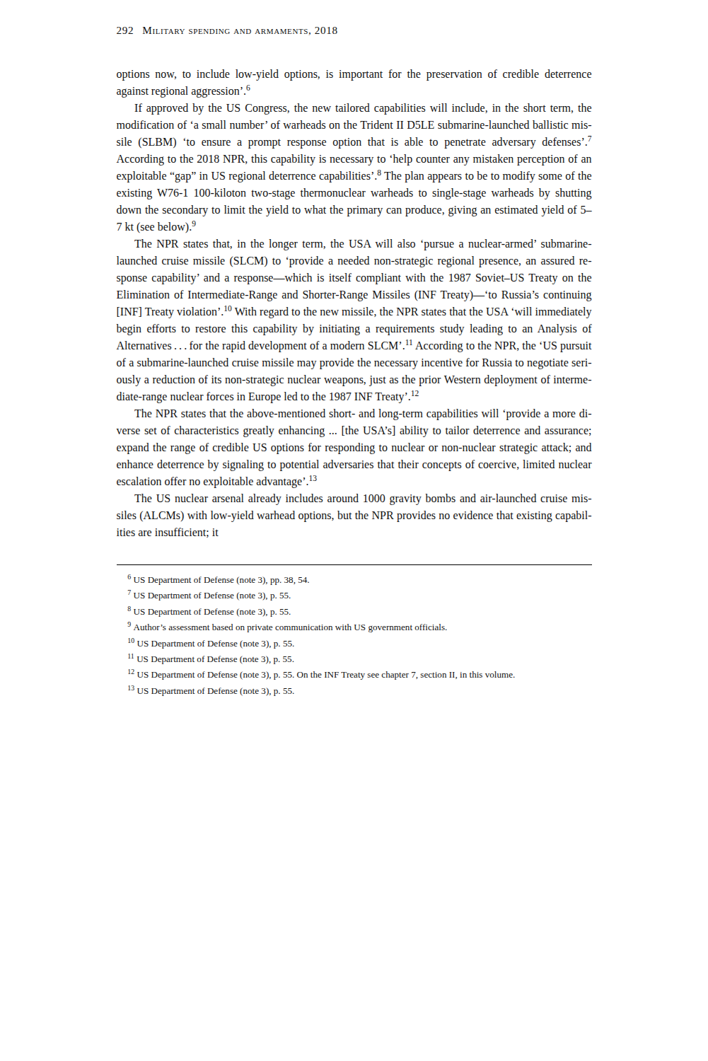292 Military spending and armaments, 2018
options now, to include low-yield options, is important for the preservation of credible deterrence against regional aggression’.6
If approved by the US Congress, the new tailored capabilities will include, in the short term, the modification of ‘a small number’ of warheads on the Trident II D5LE submarine-launched ballistic missile (SLBM) ‘to ensure a prompt response option that is able to penetrate adversary defenses’.7 According to the 2018 NPR, this capability is necessary to ‘help counter any mistaken perception of an exploitable “gap” in US regional deterrence capabilities’.8 The plan appears to be to modify some of the existing W76-1 100-kiloton two-stage thermonuclear warheads to single-stage warheads by shutting down the secondary to limit the yield to what the primary can produce, giving an estimated yield of 5–7 kt (see below).9
The NPR states that, in the longer term, the USA will also ‘pursue a nuclear-armed’ submarine-launched cruise missile (SLCM) to ‘provide a needed non-strategic regional presence, an assured response capability’ and a response—which is itself compliant with the 1987 Soviet–US Treaty on the Elimination of Intermediate-Range and Shorter-Range Missiles (INF Treaty)—‘to Russia’s continuing [INF] Treaty violation’.10 With regard to the new missile, the NPR states that the USA ‘will immediately begin efforts to restore this capability by initiating a requirements study leading to an Analysis of Alternatives . . . for the rapid development of a modern SLCM’.11 According to the NPR, the ‘US pursuit of a submarine-launched cruise missile may provide the necessary incentive for Russia to negotiate seriously a reduction of its non-strategic nuclear weapons, just as the prior Western deployment of intermediate-range nuclear forces in Europe led to the 1987 INF Treaty’.12
The NPR states that the above-mentioned short- and long-term capabilities will ‘provide a more diverse set of characteristics greatly enhancing ... [the USA’s] ability to tailor deterrence and assurance; expand the range of credible US options for responding to nuclear or non-nuclear strategic attack; and enhance deterrence by signaling to potential adversaries that their concepts of coercive, limited nuclear escalation offer no exploitable advantage’.13
The US nuclear arsenal already includes around 1000 gravity bombs and air-launched cruise missiles (ALCMs) with low-yield warhead options, but the NPR provides no evidence that existing capabilities are insufficient; it
US Department of Defense (note 3), pp. 38, 54.
US Department of Defense (note 3), p. 55.
US Department of Defense (note 3), p. 55.
Author’s assessment based on private communication with US government officials.
US Department of Defense (note 3), p. 55.
US Department of Defense (note 3), p. 55.
US Department of Defense (note 3), p. 55. On the INF Treaty see chapter 7, section II, in this volume.
US Department of Defense (note 3), p. 55.